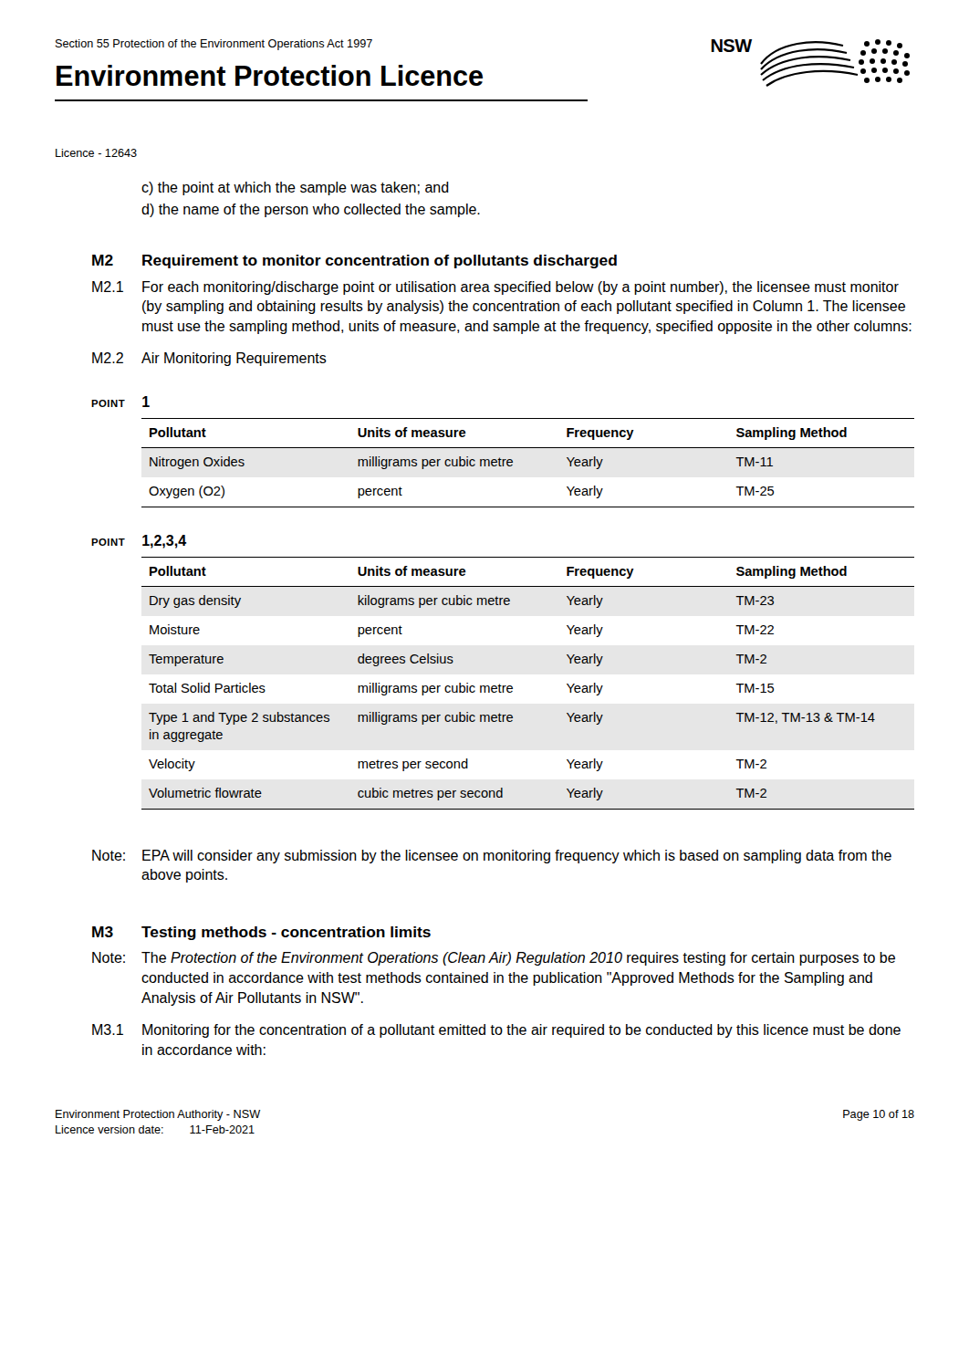Section 55 Protection of the Environment Operations Act 1997
Environment Protection Licence
NSW
Licence - 12643
c) the point at which the sample was taken; and
d) the name of the person who collected the sample.
M2 Requirement to monitor concentration of pollutants discharged
M2.1 For each monitoring/discharge point or utilisation area specified below (by a point number), the licensee must monitor (by sampling and obtaining results by analysis) the concentration of each pollutant specified in Column 1. The licensee must use the sampling method, units of measure, and sample at the frequency, specified opposite in the other columns:
M2.2 Air Monitoring Requirements
POINT 1
| Pollutant | Units of measure | Frequency | Sampling Method |
| --- | --- | --- | --- |
| Nitrogen Oxides | milligrams per cubic metre | Yearly | TM-11 |
| Oxygen (O2) | percent | Yearly | TM-25 |
POINT 1,2,3,4
| Pollutant | Units of measure | Frequency | Sampling Method |
| --- | --- | --- | --- |
| Dry gas density | kilograms per cubic metre | Yearly | TM-23 |
| Moisture | percent | Yearly | TM-22 |
| Temperature | degrees Celsius | Yearly | TM-2 |
| Total Solid Particles | milligrams per cubic metre | Yearly | TM-15 |
| Type 1 and Type 2 substances in aggregate | milligrams per cubic metre | Yearly | TM-12, TM-13 & TM-14 |
| Velocity | metres per second | Yearly | TM-2 |
| Volumetric flowrate | cubic metres per second | Yearly | TM-2 |
Note: EPA will consider any submission by the licensee on monitoring frequency which is based on sampling data from the above points.
M3 Testing methods - concentration limits
Note: The Protection of the Environment Operations (Clean Air) Regulation 2010 requires testing for certain purposes to be conducted in accordance with test methods contained in the publication "Approved Methods for the Sampling and Analysis of Air Pollutants in NSW".
M3.1 Monitoring for the concentration of a pollutant emitted to the air required to be conducted by this licence must be done in accordance with:
Environment Protection Authority - NSW
Licence version date: 11-Feb-2021
Page 10 of 18